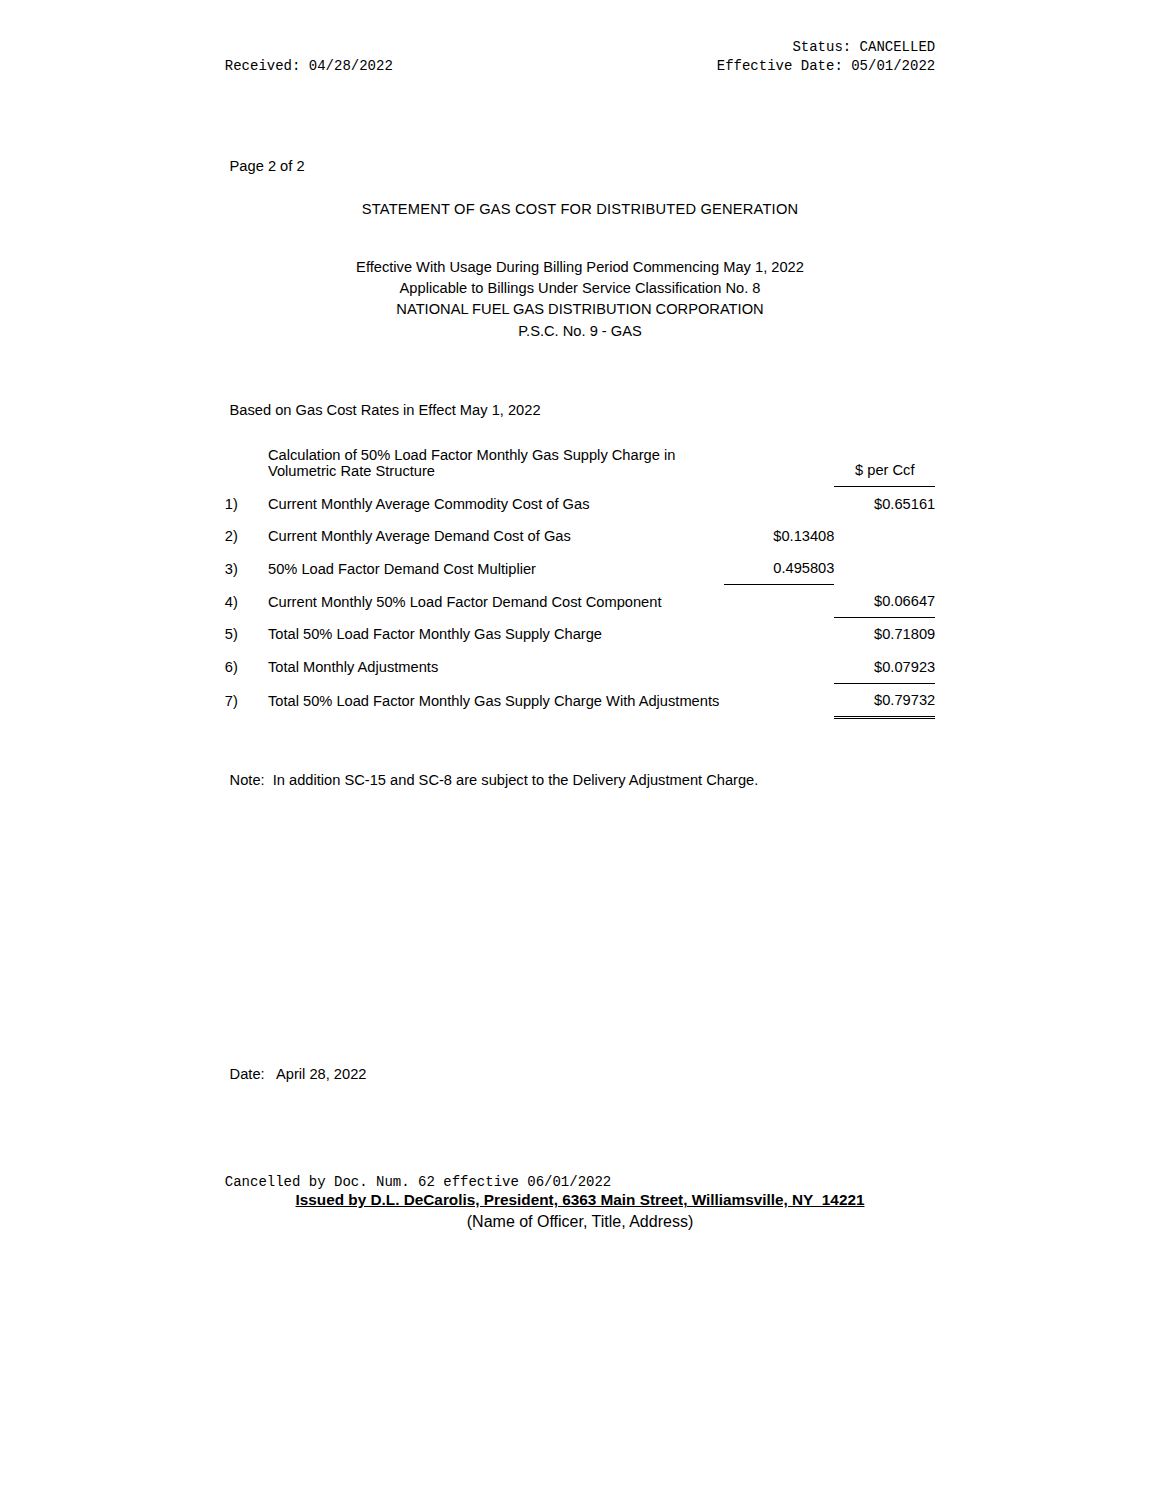Status: CANCELLED
Received: 04/28/2022 Effective Date: 05/01/2022
Page 2 of 2
STATEMENT OF GAS COST FOR DISTRIBUTED GENERATION
Effective With Usage During Billing Period Commencing May 1, 2022
Applicable to Billings Under Service Classification No. 8
NATIONAL FUEL GAS DISTRIBUTION CORPORATION
P.S.C. No. 9 - GAS
Based on Gas Cost Rates in Effect May 1, 2022
| | Calculation of 50% Load Factor Monthly Gas Supply Charge in Volumetric Rate Structure | | $ per Ccf |
| 1) | Current Monthly Average Commodity Cost of Gas | | $0.65161 |
| 2) | Current Monthly Average Demand Cost of Gas | $0.13408 | |
| 3) | 50% Load Factor Demand Cost Multiplier | 0.495803 | |
| 4) | Current Monthly 50% Load Factor Demand Cost Component | | $0.06647 |
| 5) | Total 50% Load Factor Monthly Gas Supply Charge | | $0.71809 |
| 6) | Total Monthly Adjustments | | $0.07923 |
| 7) | Total 50% Load Factor Monthly Gas Supply Charge With Adjustments | | $0.79732 |
Note: In addition SC-15 and SC-8 are subject to the Delivery Adjustment Charge.
Date: April 28, 2022
Cancelled by Doc. Num. 62 effective 06/01/2022
Issued by D.L. DeCarolis, President, 6363 Main Street, Williamsville, NY 14221
(Name of Officer, Title, Address)